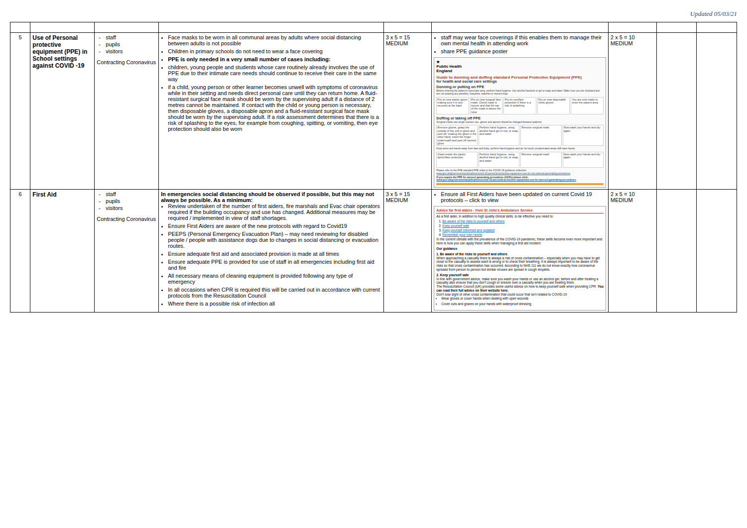Updated 05/03/21
| 5 | Use of Personal protective equipment (PPE) in School settings against COVID -19 | staff pupils visitors Contracting Coronavirus | Face masks to be worn in all communal areas by adults where social distancing between adults is not possible Children in primary schools do not need to wear a face covering PPE is only needed in a very small number of cases including: children, young people and students whose care routinely already involves the use of PPE due to their intimate care needs should continue to receive their care in the same way if a child, young person or other learner becomes unwell with symptoms of coronavirus while in their setting and needs direct personal care until they can return home. A fluid-resistant surgical face mask should be worn by the supervising adult if a distance of 2 metres cannot be maintained. If contact with the child or young person is necessary, then disposable gloves, a disposable apron and a fluid-resistant surgical face mask should be worn by the supervising adult. If a risk assessment determines that there is a risk of splashing to the eyes, for example from coughing, spitting, or vomiting, then eye protection should also be worn | 3 x 5 = 15 MEDIUM | staff may wear face coverings if this enables them to manage their own mental health in attending work share PPE guidance poster ★ Public Health England Guide to donning and doffing standard Personal Protective Equipment (PPE) for health and social care settings Donning or putting on PPE Before entering the patient's room/care area, perform hand hygiene. Use alcohol handrub or gel or soap and water. Make sure you are hydrated and are not wearing any jewellery, bracelets, watches or stoned rings. Put on new plastic apron making sure it is tied securely at the back Put on new surgical face mask. Check mask is secure and that the top of the mask is above the nose Put on eye/face protection if there is a risk of splashing Put on new disposable nitrile gloves You are now ready to enter the patient area Doffing or taking off PPE Surgical masks are single session use, gloves and aprons should be changed between patients. Remove gloves, grasp the outside of the cuff or glove and peel off, treating the glove in the other hand, insert the finger underneath and peel off second glove Perform hand hygiene, using alcohol hand gel or rub, or soap and water Remove surgical mask Now wash your hands and dry again Keep arms and hands away from face and body, perform hand hygiene and do not touch contaminated areas with bare hands. Clean inside the plastic apron/face protection Perform hand hygiene, using alcohol hand gel or rub, or soap and water Remove surgical mask Now wash your hands and dry again Please refer to the PHE standard PPE video in the COVID-19 guidance collection: www.gov.uk/government/publications/covid-19-personal-protective-equipment-use-for-non-aerosol-generating-procedures If you require the PPE for aerosol generating procedures (AGPs) please click: www.gov.uk/government/publications/covid-19-personal-protective-equipment-use-for-aerosol-generating-procedures | 2 x 5 = 10 MEDIUM | | |
| 6 | First Aid | staff pupils visitors Contracting Coronavirus | In emergencies social distancing should be observed if possible, but this may not always be possible. As a minimum: Review undertaken of the number of first aiders, fire marshals and Evac chair operators required if the building occupancy and use has changed. Additional measures may be required / implemented in view of staff shortages. Ensure First Aiders are aware of the new protocols with regard to Covid19 PEEPS (Personal Emergency Evacuation Plan) – may need reviewing for disabled people / people with assistance dogs due to changes in social distancing or evacuation routes. Ensure adequate first aid and associated provision is made at all times Ensure adequate PPE is provided for use of staff in all emergencies including first aid and fire All necessary means of cleaning equipment is provided following any type of emergency In all occasions when CPR is required this will be carried out in accordance with current protocols from the Resuscitation Council Where there is a possible risk of infection all | 3 x 5 = 15 MEDIUM | Ensure all First Aiders have been updated on current Covid 19 protocols – click to view Advice for first aiders - from St John's Ambulance Service As a first aider, in addition to high quality clinical skills, to be effective you need to: Be aware of the risks to yourself and others Keep yourself safe Keep yourself informed and updated Remember your own needs In the current climate with the prevalence of the COVID-19 pandemic, these skills become even more important and here is how you can apply these skills when managing a first aid incident. Our guidance 1. Be aware of the risks to yourself and others When approaching a casualty there is always a risk of cross contamination – especially when you may have to get close to the casualty to assess want is wrong or to check their breathing. It is always important to be aware of the risks so that cross contamination has occurred. According to NHS 111 we do not know exactly how coronavirus spreads from person to person but similar viruses are spread in cough droplets. 2. Keep yourself safe In line with government advice, make sure you wash your hands or use an alcohol gel, before and after treating a casualty also ensure that you don't cough or sneeze over a casualty when you are treating them. The Resuscitation Council (UK) provides some useful advice on how to keep yourself safe when providing CPR. You can read their full advice on their website here. Don't lose sight of other cross contamination that could occur that isn't related to COVID-19 Wear gloves or cover hands when dealing with open wounds Cover cuts and grazes on your hands with waterproof dressing | 2 x 5 = 10 MEDIUM | | |